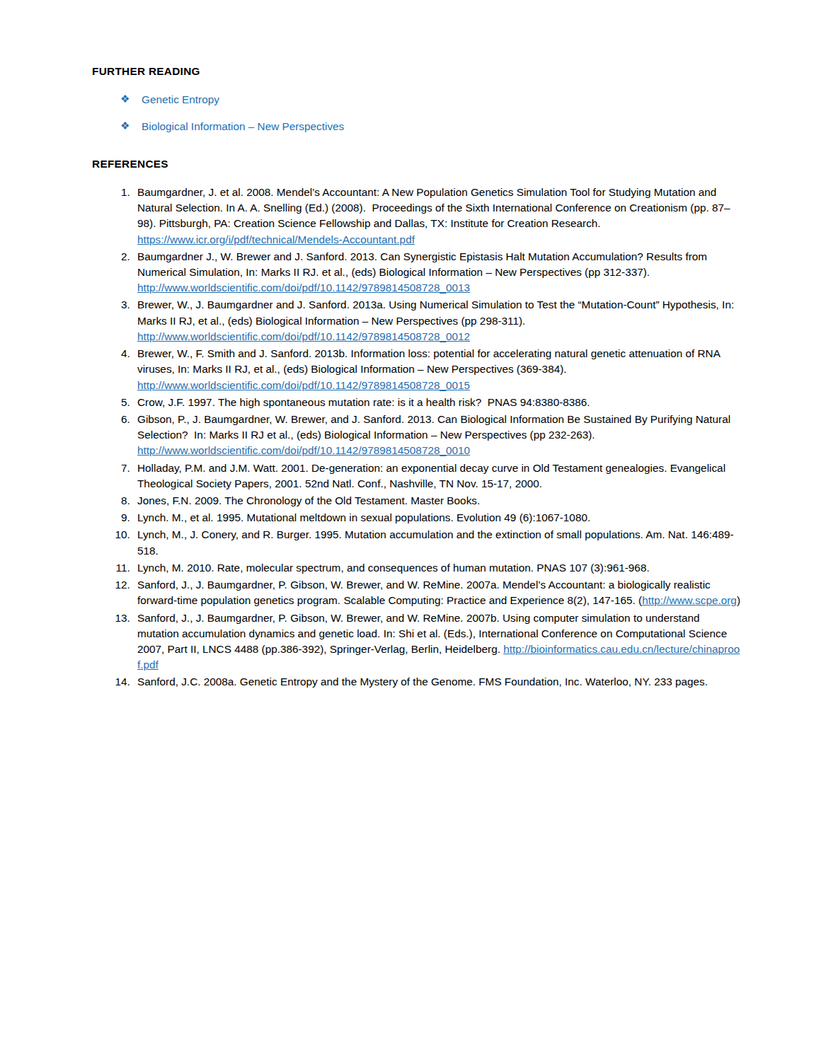FURTHER READING
Genetic Entropy
Biological Information – New Perspectives
REFERENCES
Baumgardner, J. et al. 2008. Mendel’s Accountant: A New Population Genetics Simulation Tool for Studying Mutation and Natural Selection. In A. A. Snelling (Ed.) (2008). Proceedings of the Sixth International Conference on Creationism (pp. 87–98). Pittsburgh, PA: Creation Science Fellowship and Dallas, TX: Institute for Creation Research. https://www.icr.org/i/pdf/technical/Mendels-Accountant.pdf
Baumgardner J., W. Brewer and J. Sanford. 2013. Can Synergistic Epistasis Halt Mutation Accumulation? Results from Numerical Simulation, In: Marks II RJ. et al., (eds) Biological Information – New Perspectives (pp 312-337). http://www.worldscientific.com/doi/pdf/10.1142/9789814508728_0013
Brewer, W., J. Baumgardner and J. Sanford. 2013a. Using Numerical Simulation to Test the “Mutation-Count” Hypothesis, In: Marks II RJ, et al., (eds) Biological Information – New Perspectives (pp 298-311). http://www.worldscientific.com/doi/pdf/10.1142/9789814508728_0012
Brewer, W., F. Smith and J. Sanford. 2013b. Information loss: potential for accelerating natural genetic attenuation of RNA viruses, In: Marks II RJ, et al., (eds) Biological Information – New Perspectives (369-384). http://www.worldscientific.com/doi/pdf/10.1142/9789814508728_0015
Crow, J.F. 1997. The high spontaneous mutation rate: is it a health risk? PNAS 94:8380-8386.
Gibson, P., J. Baumgardner, W. Brewer, and J. Sanford. 2013. Can Biological Information Be Sustained By Purifying Natural Selection? In: Marks II RJ et al., (eds) Biological Information – New Perspectives (pp 232-263). http://www.worldscientific.com/doi/pdf/10.1142/9789814508728_0010
Holladay, P.M. and J.M. Watt. 2001. De-generation: an exponential decay curve in Old Testament genealogies. Evangelical Theological Society Papers, 2001. 52nd Natl. Conf., Nashville, TN Nov. 15-17, 2000.
Jones, F.N. 2009. The Chronology of the Old Testament. Master Books.
Lynch. M., et al. 1995. Mutational meltdown in sexual populations. Evolution 49 (6):1067-1080.
Lynch, M., J. Conery, and R. Burger. 1995. Mutation accumulation and the extinction of small populations. Am. Nat. 146:489-518.
Lynch, M. 2010. Rate, molecular spectrum, and consequences of human mutation. PNAS 107 (3):961-968.
Sanford, J., J. Baumgardner, P. Gibson, W. Brewer, and W. ReMine. 2007a. Mendel’s Accountant: a biologically realistic forward-time population genetics program. Scalable Computing: Practice and Experience 8(2), 147-165. (http://www.scpe.org)
Sanford, J., J. Baumgardner, P. Gibson, W. Brewer, and W. ReMine. 2007b. Using computer simulation to understand mutation accumulation dynamics and genetic load. In: Shi et al. (Eds.), International Conference on Computational Science 2007, Part II, LNCS 4488 (pp.386-392), Springer-Verlag, Berlin, Heidelberg. http://bioinformatics.cau.edu.cn/lecture/chinaproof.pdf
Sanford, J.C. 2008a. Genetic Entropy and the Mystery of the Genome. FMS Foundation, Inc. Waterloo, NY. 233 pages.